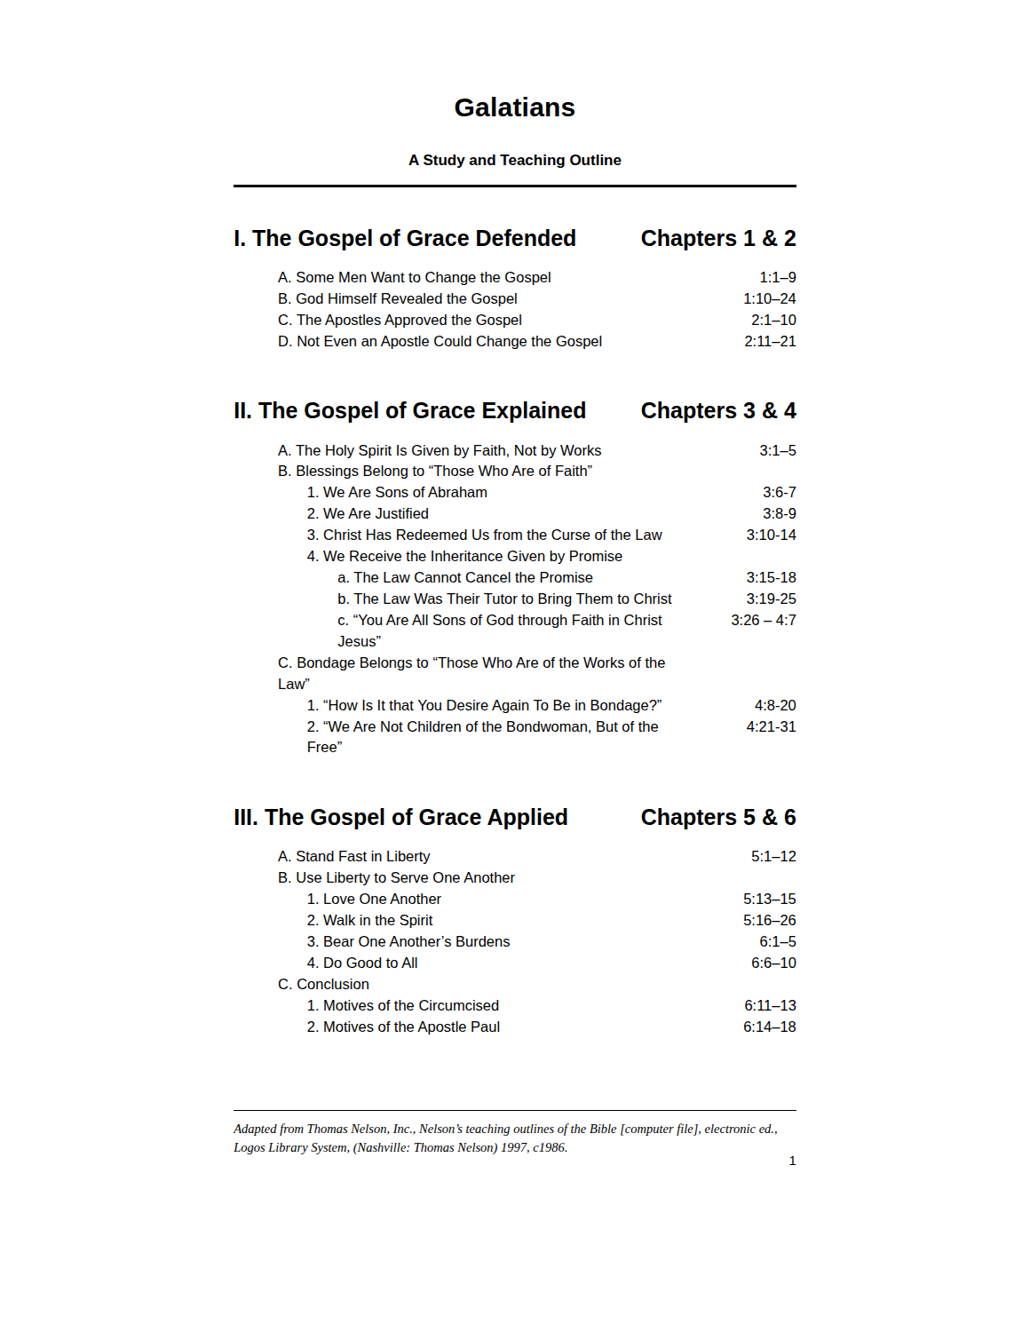Galatians
A Study and Teaching Outline
I. The Gospel of Grace Defended Chapters 1 & 2
A. Some Men Want to Change the Gospel 1:1–9
B. God Himself Revealed the Gospel 1:10–24
C. The Apostles Approved the Gospel 2:1–10
D. Not Even an Apostle Could Change the Gospel 2:11–21
II. The Gospel of Grace Explained Chapters 3 & 4
A. The Holy Spirit Is Given by Faith, Not by Works 3:1–5
B. Blessings Belong to “Those Who Are of Faith”
1. We Are Sons of Abraham 3:6-7
2. We Are Justified 3:8-9
3. Christ Has Redeemed Us from the Curse of the Law 3:10-14
4. We Receive the Inheritance Given by Promise
a. The Law Cannot Cancel the Promise 3:15-18
b. The Law Was Their Tutor to Bring Them to Christ 3:19-25
c. “You Are All Sons of God through Faith in Christ Jesus”3:26 – 4:7
C. Bondage Belongs to “Those Who Are of the Works of the Law”
1. “How Is It that You Desire Again To Be in Bondage?”4:8-20
2. “We Are Not Children of the Bondwoman, But of the Free”4:21-31
III. The Gospel of Grace Applied Chapters 5 & 6
A. Stand Fast in Liberty 5:1–12
B. Use Liberty to Serve One Another
1. Love One Another 5:13–15
2. Walk in the Spirit 5:16–26
3. Bear One Another’s Burdens 6:1–5
4. Do Good to All 6:6–10
C. Conclusion
1. Motives of the Circumcised 6:11–13
2. Motives of the Apostle Paul 6:14–18
Adapted from Thomas Nelson, Inc., Nelson’s teaching outlines of the Bible [computer file], electronic ed., Logos Library System, (Nashville: Thomas Nelson) 1997, c1986.
1